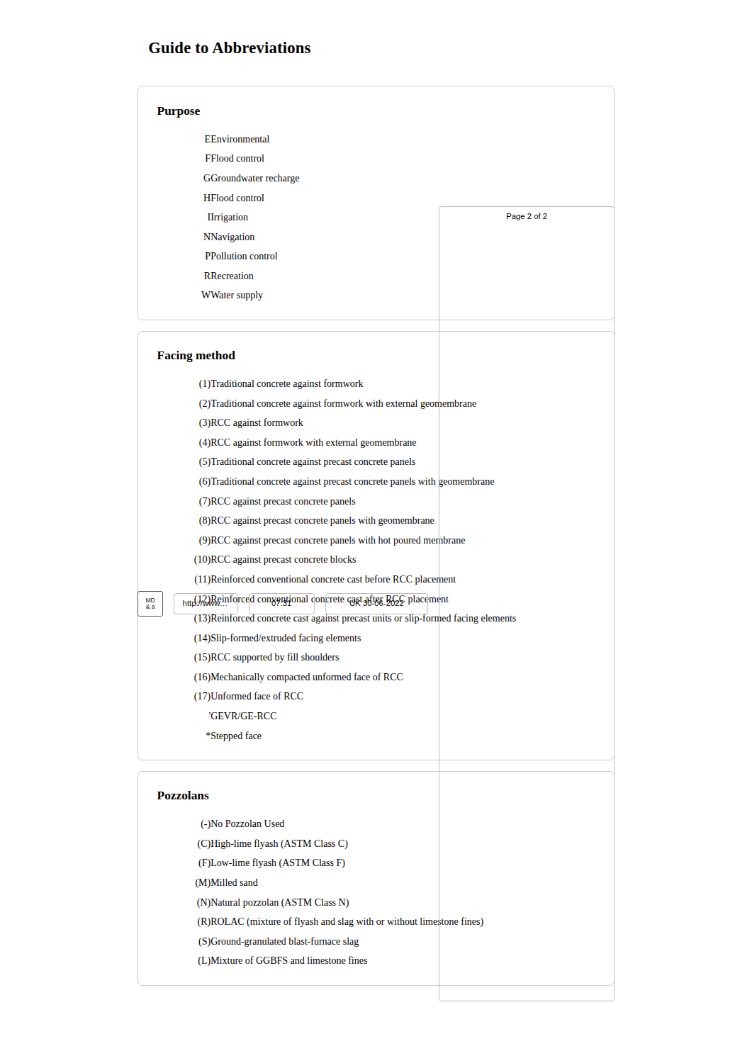Guide to Abbreviations
Purpose
| E | Environmental |
| F | Flood control |
| G | Groundwater recharge |
| H | Flood control |
| I | Irrigation |
| N | Navigation |
| P | Pollution control |
| R | Recreation |
| W | Water supply |
Facing method
| (1) | Traditional concrete against formwork |
| (2) | Traditional concrete against formwork with external geomembrane |
| (3) | RCC against formwork |
| (4) | RCC against formwork with external geomembrane |
| (5) | Traditional concrete against precast concrete panels |
| (6) | Traditional concrete against precast concrete panels with geomembrane |
| (7) | RCC against precast concrete panels |
| (8) | RCC against precast concrete panels with geomembrane |
| (9) | RCC against precast concrete panels with hot poured membrane |
| (10) | RCC against precast concrete blocks |
| (11) | Reinforced conventional concrete cast before RCC placement |
| (12) | Reinforced conventional concrete cast after RCC placement |
| (13) | Reinforced concrete cast against precast units or slip-formed facing elements |
| (14) | Slip-formed/extruded facing elements |
| (15) | RCC supported by fill shoulders |
| (16) | Mechanically compacted unformed face of RCC |
| (17) | Unformed face of RCC |
| ' | GEVR/GE-RCC |
| * | Stepped face |
Pozzolans
| (-) | No Pozzolan Used |
| (C) | High-lime flyash (ASTM Class C) |
| (F) | Low-lime flyash (ASTM Class F) |
| (M) | Milled sand |
| (N) | Natural pozzolan (ASTM Class N) |
| (R) | ROLAC (mixture of flyash and slag with or without limestone fines) |
| (S) | Ground-granulated blast-furnace slag |
| (L) | Mixture of GGBFS and limestone fines |
MD& a
http://www.rccdams.co.uk/dams/yongdingqiao/
07:31
UK 30-06-2022
Page 2 of 2